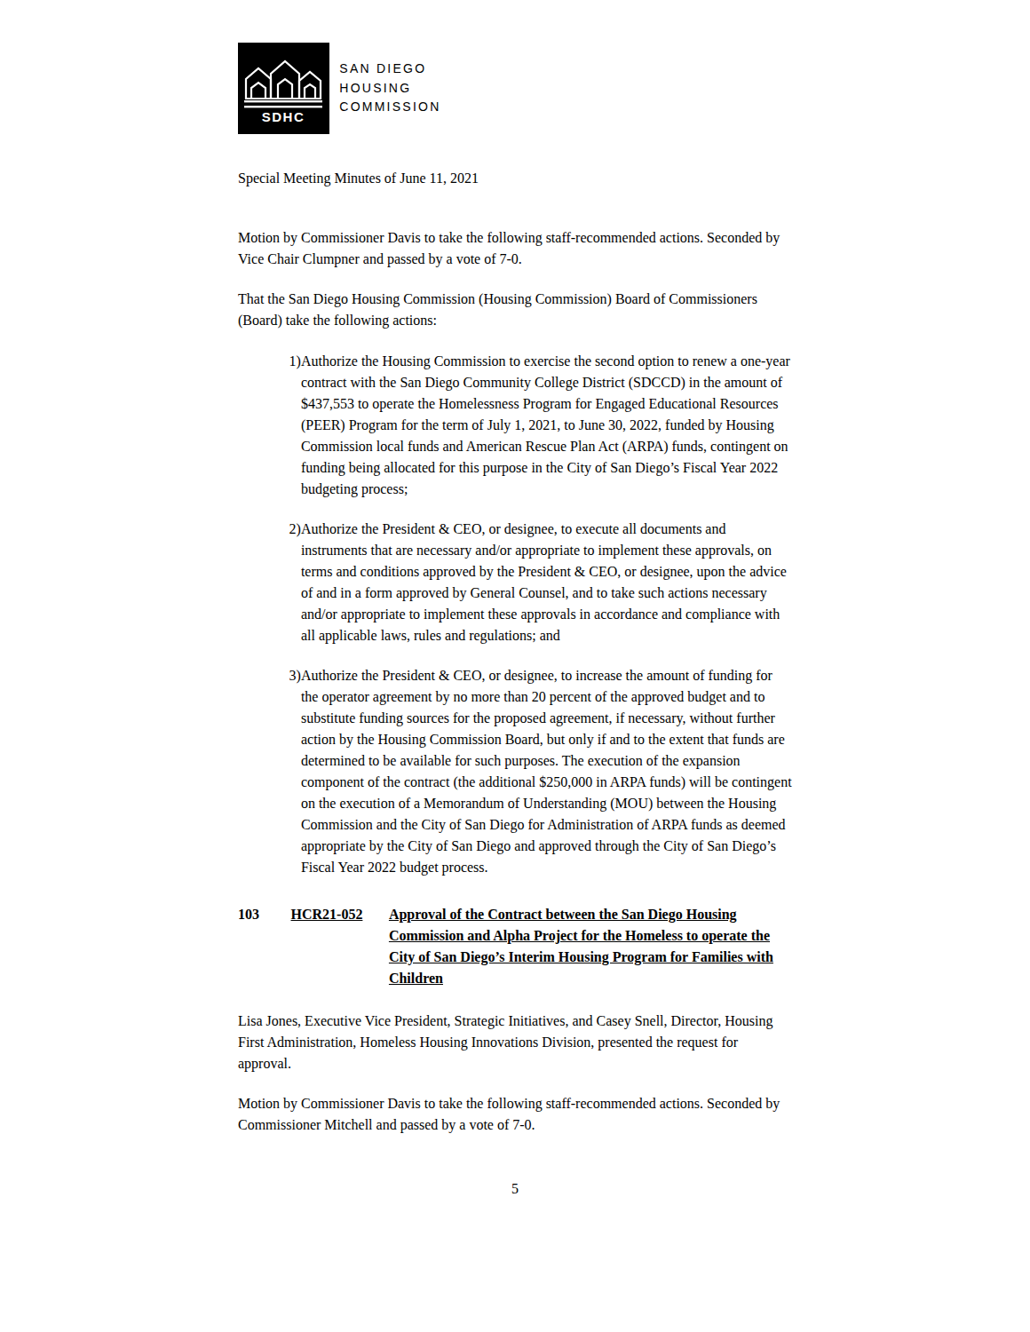| SDHC | SAN DIEGO HOUSING COMMISSION |
Special Meeting Minutes of June 11, 2021
Motion by Commissioner Davis to take the following staff-recommended actions. Seconded by Vice Chair Clumpner and passed by a vote of 7-0.
That the San Diego Housing Commission (Housing Commission) Board of Commissioners (Board) take the following actions:
1) Authorize the Housing Commission to exercise the second option to renew a one-year contract with the San Diego Community College District (SDCCD) in the amount of $437,553 to operate the Homelessness Program for Engaged Educational Resources (PEER) Program for the term of July 1, 2021, to June 30, 2022, funded by Housing Commission local funds and American Rescue Plan Act (ARPA) funds, contingent on funding being allocated for this purpose in the City of San Diego’s Fiscal Year 2022 budgeting process;
2) Authorize the President & CEO, or designee, to execute all documents and instruments that are necessary and/or appropriate to implement these approvals, on terms and conditions approved by the President & CEO, or designee, upon the advice of and in a form approved by General Counsel, and to take such actions necessary and/or appropriate to implement these approvals in accordance and compliance with all applicable laws, rules and regulations; and
3) Authorize the President & CEO, or designee, to increase the amount of funding for the operator agreement by no more than 20 percent of the approved budget and to substitute funding sources for the proposed agreement, if necessary, without further action by the Housing Commission Board, but only if and to the extent that funds are determined to be available for such purposes. The execution of the expansion component of the contract (the additional $250,000 in ARPA funds) will be contingent on the execution of a Memorandum of Understanding (MOU) between the Housing Commission and the City of San Diego for Administration of ARPA funds as deemed appropriate by the City of San Diego and approved through the City of San Diego’s Fiscal Year 2022 budget process.
103 HCR21-052 Approval of the Contract between the San Diego Housing Commission and Alpha Project for the Homeless to operate the City of San Diego’s Interim Housing Program for Families with Children
Lisa Jones, Executive Vice President, Strategic Initiatives, and Casey Snell, Director, Housing First Administration, Homeless Housing Innovations Division, presented the request for approval.
Motion by Commissioner Davis to take the following staff-recommended actions. Seconded by Commissioner Mitchell and passed by a vote of 7-0.
5